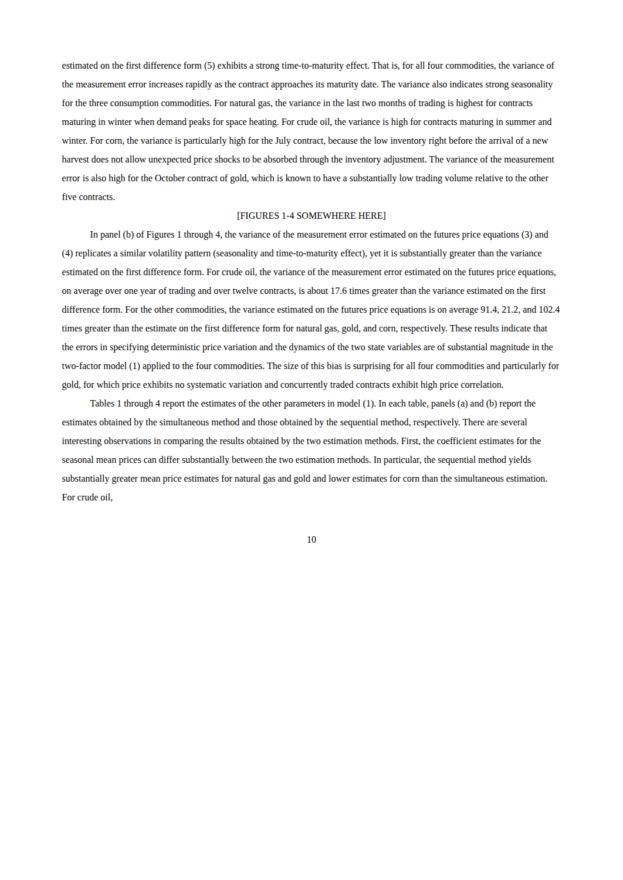estimated on the first difference form (5) exhibits a strong time-to-maturity effect. That is, for all four commodities, the variance of the measurement error increases rapidly as the contract approaches its maturity date. The variance also indicates strong seasonality for the three consumption commodities. For natural gas, the variance in the last two months of trading is highest for contracts maturing in winter when demand peaks for space heating. For crude oil, the variance is high for contracts maturing in summer and winter. For corn, the variance is particularly high for the July contract, because the low inventory right before the arrival of a new harvest does not allow unexpected price shocks to be absorbed through the inventory adjustment. The variance of the measurement error is also high for the October contract of gold, which is known to have a substantially low trading volume relative to the other five contracts.
[FIGURES 1-4 SOMEWHERE HERE]
In panel (b) of Figures 1 through 4, the variance of the measurement error estimated on the futures price equations (3) and (4) replicates a similar volatility pattern (seasonality and time-to-maturity effect), yet it is substantially greater than the variance estimated on the first difference form. For crude oil, the variance of the measurement error estimated on the futures price equations, on average over one year of trading and over twelve contracts, is about 17.6 times greater than the variance estimated on the first difference form. For the other commodities, the variance estimated on the futures price equations is on average 91.4, 21.2, and 102.4 times greater than the estimate on the first difference form for natural gas, gold, and corn, respectively. These results indicate that the errors in specifying deterministic price variation and the dynamics of the two state variables are of substantial magnitude in the two-factor model (1) applied to the four commodities. The size of this bias is surprising for all four commodities and particularly for gold, for which price exhibits no systematic variation and concurrently traded contracts exhibit high price correlation.
Tables 1 through 4 report the estimates of the other parameters in model (1). In each table, panels (a) and (b) report the estimates obtained by the simultaneous method and those obtained by the sequential method, respectively. There are several interesting observations in comparing the results obtained by the two estimation methods. First, the coefficient estimates for the seasonal mean prices can differ substantially between the two estimation methods. In particular, the sequential method yields substantially greater mean price estimates for natural gas and gold and lower estimates for corn than the simultaneous estimation. For crude oil,
10